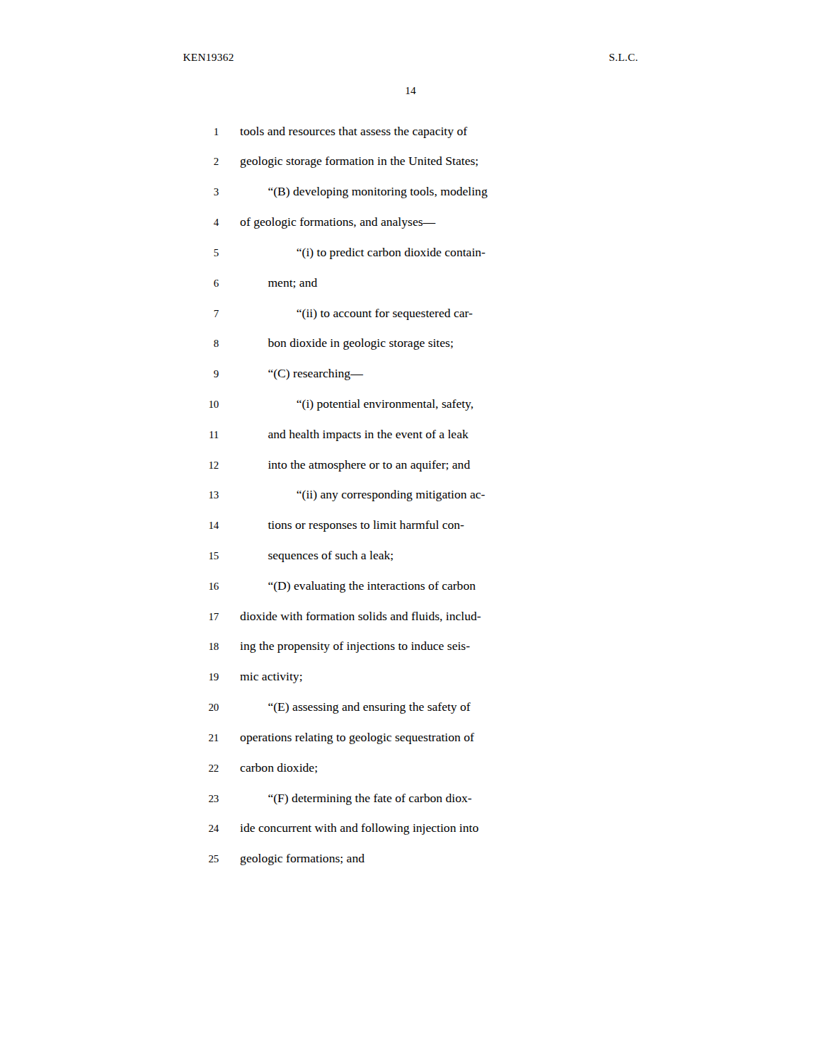KEN19362 S.L.C.
14
| 1 | tools and resources that assess the capacity of |
| 2 | geologic storage formation in the United States; |
| 3 | “(B) developing monitoring tools, modeling |
| 4 | of geologic formations, and analyses— |
| 5 | “(i) to predict carbon dioxide contain- |
| 6 | ment; and |
| 7 | “(ii) to account for sequestered car- |
| 8 | bon dioxide in geologic storage sites; |
| 9 | “(C) researching— |
| 10 | “(i) potential environmental, safety, |
| 11 | and health impacts in the event of a leak |
| 12 | into the atmosphere or to an aquifer; and |
| 13 | “(ii) any corresponding mitigation ac- |
| 14 | tions or responses to limit harmful con- |
| 15 | sequences of such a leak; |
| 16 | “(D) evaluating the interactions of carbon |
| 17 | dioxide with formation solids and fluids, includ- |
| 18 | ing the propensity of injections to induce seis- |
| 19 | mic activity; |
| 20 | “(E) assessing and ensuring the safety of |
| 21 | operations relating to geologic sequestration of |
| 22 | carbon dioxide; |
| 23 | “(F) determining the fate of carbon diox- |
| 24 | ide concurrent with and following injection into |
| 25 | geologic formations; and |